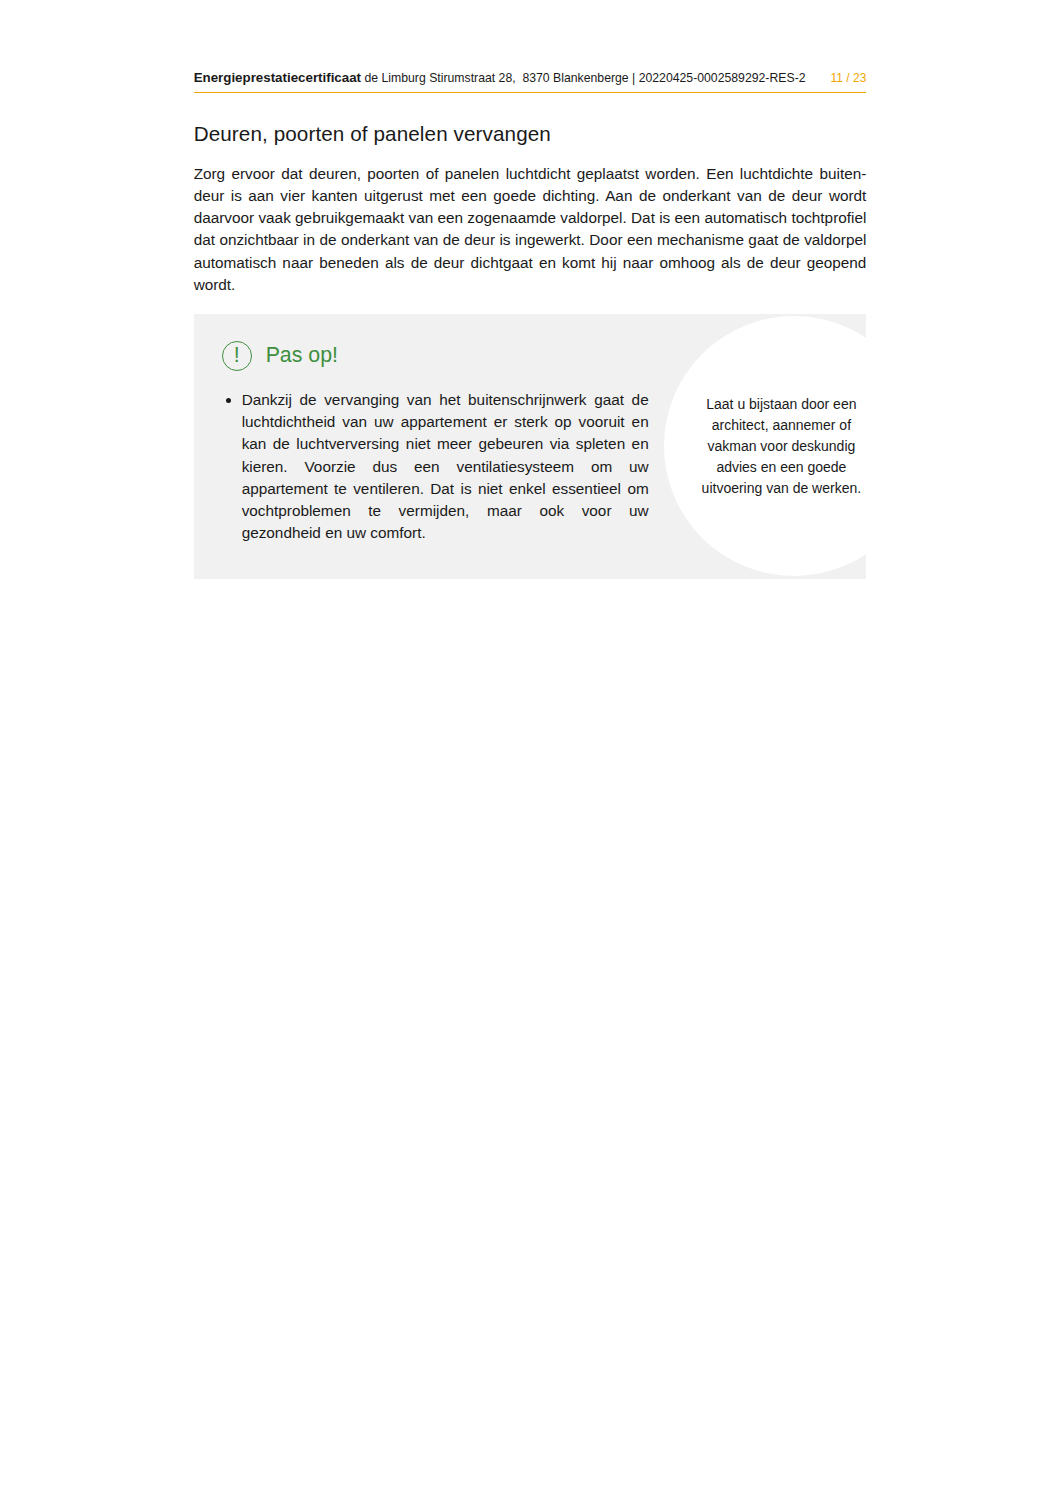Energieprestatiecertificaat de Limburg Stirumstraat 28, 8370 Blankenberge | 20220425-0002589292-RES-2
11 / 23
Deuren, poorten of panelen vervangen
Zorg ervoor dat deuren, poorten of panelen luchtdicht geplaatst worden. Een luchtdichte buitendeur is aan vier kanten uitgerust met een goede dichting. Aan de onderkant van de deur wordt daarvoor vaak gebruikgemaakt van een zogenaamde valdorpel. Dat is een automatisch tochtprofiel dat onzichtbaar in de onderkant van de deur is ingewerkt. Door een mechanisme gaat de valdorpel automatisch naar beneden als de deur dichtgaat en komt hij naar omhoog als de deur geopend wordt.
!
Pas op!
Dankzij de vervanging van het buitenschrijnwerk gaat de luchtdichtheid van uw appartement er sterk op vooruit en kan de luchtverversing niet meer gebeuren via spleten en kieren. Voorzie dus een ventilatiesysteem om uw appartement te ventileren. Dat is niet enkel essentieel om vochtproblemen te vermijden, maar ook voor uw gezondheid en uw comfort.
Laat u bijstaan door een architect, aannemer of vakman voor deskundig advies en een goede uitvoering van de werken.